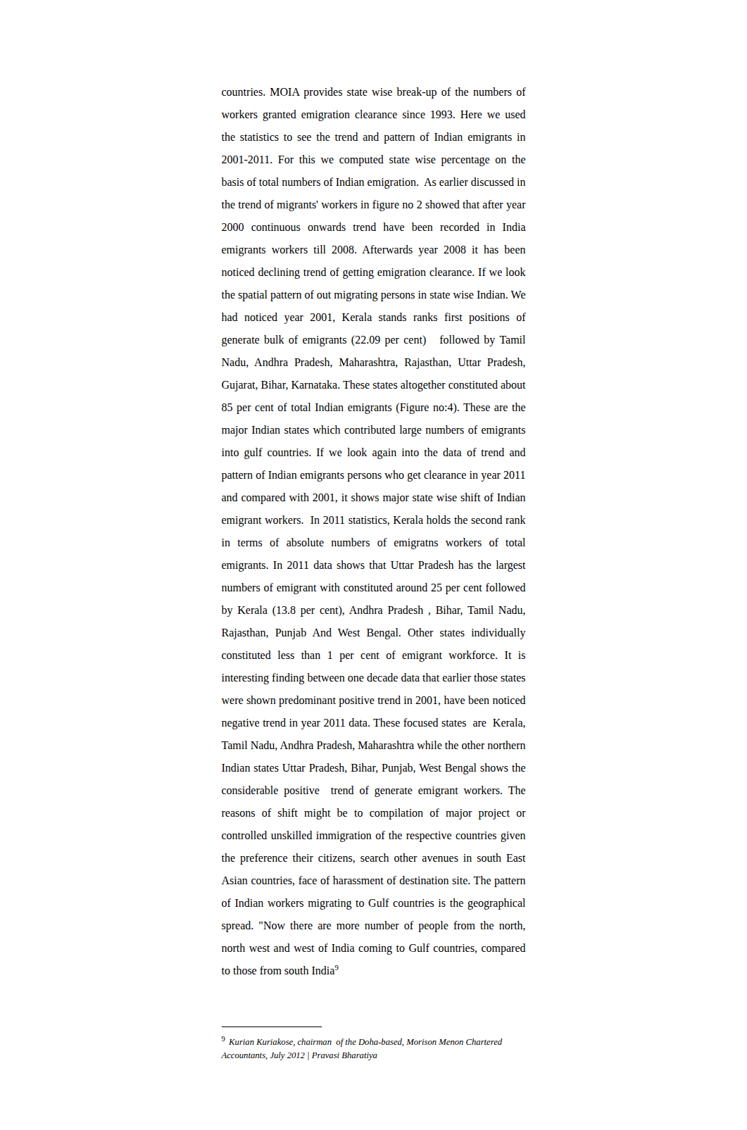countries. MOIA provides state wise break-up of the numbers of workers granted emigration clearance since 1993. Here we used the statistics to see the trend and pattern of Indian emigrants in 2001-2011. For this we computed state wise percentage on the basis of total numbers of Indian emigration. As earlier discussed in the trend of migrants' workers in figure no 2 showed that after year 2000 continuous onwards trend have been recorded in India emigrants workers till 2008. Afterwards year 2008 it has been noticed declining trend of getting emigration clearance. If we look the spatial pattern of out migrating persons in state wise Indian. We had noticed year 2001, Kerala stands ranks first positions of generate bulk of emigrants (22.09 per cent) followed by Tamil Nadu, Andhra Pradesh, Maharashtra, Rajasthan, Uttar Pradesh, Gujarat, Bihar, Karnataka. These states altogether constituted about 85 per cent of total Indian emigrants (Figure no:4). These are the major Indian states which contributed large numbers of emigrants into gulf countries. If we look again into the data of trend and pattern of Indian emigrants persons who get clearance in year 2011 and compared with 2001, it shows major state wise shift of Indian emigrant workers. In 2011 statistics, Kerala holds the second rank in terms of absolute numbers of emigratns workers of total emigrants. In 2011 data shows that Uttar Pradesh has the largest numbers of emigrant with constituted around 25 per cent followed by Kerala (13.8 per cent), Andhra Pradesh , Bihar, Tamil Nadu, Rajasthan, Punjab And West Bengal. Other states individually constituted less than 1 per cent of emigrant workforce. It is interesting finding between one decade data that earlier those states were shown predominant positive trend in 2001, have been noticed negative trend in year 2011 data. These focused states are Kerala, Tamil Nadu, Andhra Pradesh, Maharashtra while the other northern Indian states Uttar Pradesh, Bihar, Punjab, West Bengal shows the considerable positive trend of generate emigrant workers. The reasons of shift might be to compilation of major project or controlled unskilled immigration of the respective countries given the preference their citizens, search other avenues in south East Asian countries, face of harassment of destination site. The pattern of Indian workers migrating to Gulf countries is the geographical spread. "Now there are more number of people from the north, north west and west of India coming to Gulf countries, compared to those from south India9
9 Kurian Kuriakose, chairman of the Doha-based, Morison Menon Chartered Accountants, July 2012 | Pravasi Bharatiya